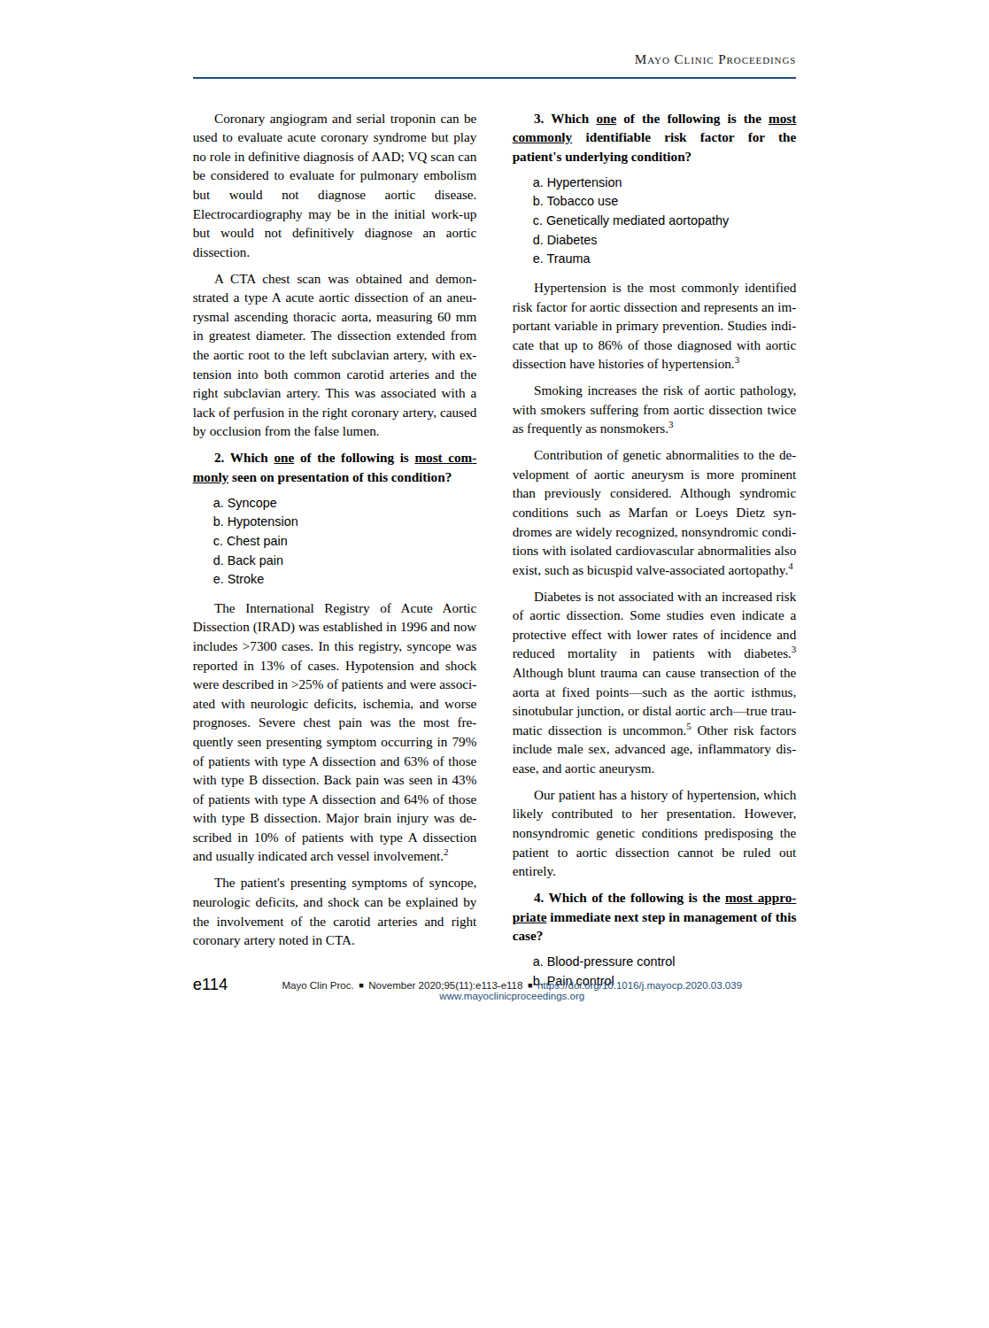Mayo Clinic Proceedings
Coronary angiogram and serial troponin can be used to evaluate acute coronary syndrome but play no role in definitive diagnosis of AAD; VQ scan can be considered to evaluate for pulmonary embolism but would not diagnose aortic disease. Electrocardiography may be in the initial work-up but would not definitively diagnose an aortic dissection.
A CTA chest scan was obtained and demonstrated a type A acute aortic dissection of an aneurysmal ascending thoracic aorta, measuring 60 mm in greatest diameter. The dissection extended from the aortic root to the left subclavian artery, with extension into both common carotid arteries and the right subclavian artery. This was associated with a lack of perfusion in the right coronary artery, caused by occlusion from the false lumen.
2. Which one of the following is most commonly seen on presentation of this condition?
a. Syncope
b. Hypotension
c. Chest pain
d. Back pain
e. Stroke
The International Registry of Acute Aortic Dissection (IRAD) was established in 1996 and now includes >7300 cases. In this registry, syncope was reported in 13% of cases. Hypotension and shock were described in >25% of patients and were associated with neurologic deficits, ischemia, and worse prognoses. Severe chest pain was the most frequently seen presenting symptom occurring in 79% of patients with type A dissection and 63% of those with type B dissection. Back pain was seen in 43% of patients with type A dissection and 64% of those with type B dissection. Major brain injury was described in 10% of patients with type A dissection and usually indicated arch vessel involvement.2
The patient's presenting symptoms of syncope, neurologic deficits, and shock can be explained by the involvement of the carotid arteries and right coronary artery noted in CTA.
3. Which one of the following is the most commonly identifiable risk factor for the patient's underlying condition?
a. Hypertension
b. Tobacco use
c. Genetically mediated aortopathy
d. Diabetes
e. Trauma
Hypertension is the most commonly identified risk factor for aortic dissection and represents an important variable in primary prevention. Studies indicate that up to 86% of those diagnosed with aortic dissection have histories of hypertension.3
Smoking increases the risk of aortic pathology, with smokers suffering from aortic dissection twice as frequently as nonsmokers.3
Contribution of genetic abnormalities to the development of aortic aneurysm is more prominent than previously considered. Although syndromic conditions such as Marfan or Loeys Dietz syndromes are widely recognized, nonsyndromic conditions with isolated cardiovascular abnormalities also exist, such as bicuspid valve-associated aortopathy.4
Diabetes is not associated with an increased risk of aortic dissection. Some studies even indicate a protective effect with lower rates of incidence and reduced mortality in patients with diabetes.3 Although blunt trauma can cause transection of the aorta at fixed points—such as the aortic isthmus, sinotubular junction, or distal aortic arch—true traumatic dissection is uncommon.5 Other risk factors include male sex, advanced age, inflammatory disease, and aortic aneurysm.
Our patient has a history of hypertension, which likely contributed to her presentation. However, nonsyndromic genetic conditions predisposing the patient to aortic dissection cannot be ruled out entirely.
4. Which of the following is the most appropriate immediate next step in management of this case?
a. Blood-pressure control
b. Pain control
e114
Mayo Clin Proc. ■ November 2020;95(11):e113-e118 ■ https://doi.org/10.1016/j.mayocp.2020.03.039
www.mayoclinicproceedings.org